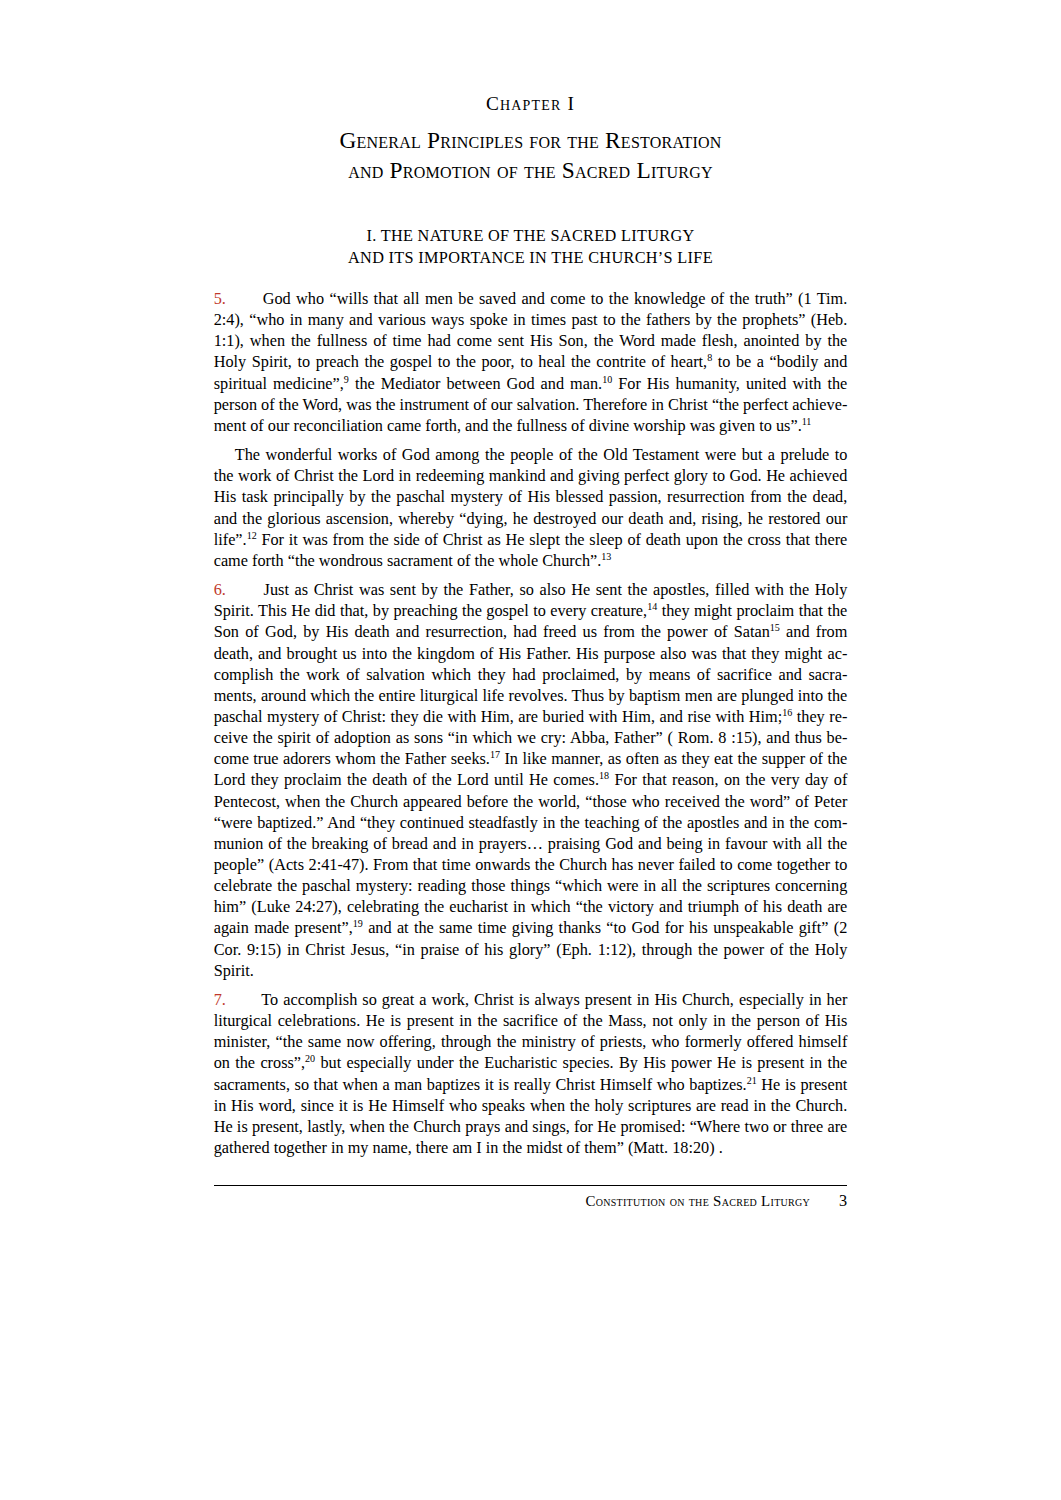Chapter I
General Principles for the Restoration
and Promotion of the Sacred Liturgy
I. THE NATURE OF THE SACRED LITURGY
AND ITS IMPORTANCE IN THE CHURCH’S LIFE
5. God who “wills that all men be saved and come to the knowledge of the truth” (1 Tim. 2:4), “who in many and various ways spoke in times past to the fathers by the prophets” (Heb. 1:1), when the fullness of time had come sent His Son, the Word made flesh, anointed by the Holy Spirit, to preach the gospel to the poor, to heal the contrite of heart,8 to be a “bodily and spiritual medicine”,9 the Mediator between God and man.10 For His humanity, united with the person of the Word, was the instrument of our salvation. Therefore in Christ “the perfect achievement of our reconciliation came forth, and the fullness of divine worship was given to us”.11
The wonderful works of God among the people of the Old Testament were but a prelude to the work of Christ the Lord in redeeming mankind and giving perfect glory to God. He achieved His task principally by the paschal mystery of His blessed passion, resurrection from the dead, and the glorious ascension, whereby “dying, he destroyed our death and, rising, he restored our life”.12 For it was from the side of Christ as He slept the sleep of death upon the cross that there came forth “the wondrous sacrament of the whole Church”.13
6. Just as Christ was sent by the Father, so also He sent the apostles, filled with the Holy Spirit. This He did that, by preaching the gospel to every creature,14 they might proclaim that the Son of God, by His death and resurrection, had freed us from the power of Satan15 and from death, and brought us into the kingdom of His Father. His purpose also was that they might accomplish the work of salvation which they had proclaimed, by means of sacrifice and sacraments, around which the entire liturgical life revolves. Thus by baptism men are plunged into the paschal mystery of Christ: they die with Him, are buried with Him, and rise with Him;16 they receive the spirit of adoption as sons “in which we cry: Abba, Father” ( Rom. 8 :15), and thus become true adorers whom the Father seeks.17 In like manner, as often as they eat the supper of the Lord they proclaim the death of the Lord until He comes.18 For that reason, on the very day of Pentecost, when the Church appeared before the world, “those who received the word” of Peter “were baptized.” And “they continued steadfastly in the teaching of the apostles and in the communion of the breaking of bread and in prayers… praising God and being in favour with all the people” (Acts 2:41-47). From that time onwards the Church has never failed to come together to celebrate the paschal mystery: reading those things “which were in all the scriptures concerning him” (Luke 24:27), celebrating the eucharist in which “the victory and triumph of his death are again made present”,19 and at the same time giving thanks “to God for his unspeakable gift” (2 Cor. 9:15) in Christ Jesus, “in praise of his glory” (Eph. 1:12), through the power of the Holy Spirit.
7. To accomplish so great a work, Christ is always present in His Church, especially in her liturgical celebrations. He is present in the sacrifice of the Mass, not only in the person of His minister, “the same now offering, through the ministry of priests, who formerly offered himself on the cross”,20 but especially under the Eucharistic species. By His power He is present in the sacraments, so that when a man baptizes it is really Christ Himself who baptizes.21 He is present in His word, since it is He Himself who speaks when the holy scriptures are read in the Church. He is present, lastly, when the Church prays and sings, for He promised: “Where two or three are gathered together in my name, there am I in the midst of them” (Matt. 18:20) .
Constitution on the Sacred Liturgy 3